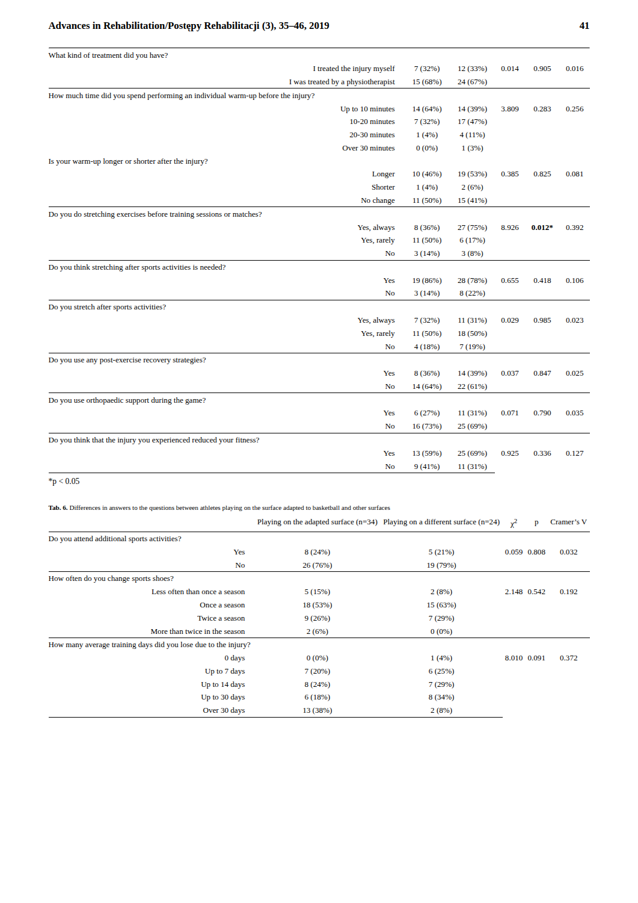Advances in Rehabilitation/Postępy Rehabilitacji (3), 35–46, 2019 41
| What kind of treatment did you have? | | | | | |
| I treated the injury myself | 7 (32%) | 12 (33%) | 0.014 | 0.905 | 0.016 |
| I was treated by a physiotherapist | 15 (68%) | 24 (67%) |
| How much time did you spend performing an individual warm-up before the injury? | | | | | |
| Up to 10 minutes | 14 (64%) | 14 (39%) | 3.809 | 0.283 | 0.256 |
| 10-20 minutes | 7 (32%) | 17 (47%) |
| 20-30 minutes | 1 (4%) | 4 (11%) |
| Over 30 minutes | 0 (0%) | 1 (3%) |
| Is your warm-up longer or shorter after the injury? | | | | | |
| Longer | 10 (46%) | 19 (53%) | 0.385 | 0.825 | 0.081 |
| Shorter | 1 (4%) | 2 (6%) |
| No change | 11 (50%) | 15 (41%) |
| Do you do stretching exercises before training sessions or matches? | | | | | |
| Yes, always | 8 (36%) | 27 (75%) | 8.926 | 0.012* | 0.392 |
| Yes, rarely | 11 (50%) | 6 (17%) |
| No | 3 (14%) | 3 (8%) |
| Do you think stretching after sports activities is needed? | | | | | |
| Yes | 19 (86%) | 28 (78%) | 0.655 | 0.418 | 0.106 |
| No | 3 (14%) | 8 (22%) |
| Do you stretch after sports activities? | | | | | |
| Yes, always | 7 (32%) | 11 (31%) | 0.029 | 0.985 | 0.023 |
| Yes, rarely | 11 (50%) | 18 (50%) |
| No | 4 (18%) | 7 (19%) |
| Do you use any post-exercise recovery strategies? | | | | | |
| Yes | 8 (36%) | 14 (39%) | 0.037 | 0.847 | 0.025 |
| No | 14 (64%) | 22 (61%) |
| Do you use orthopaedic support during the game? | | | | | |
| Yes | 6 (27%) | 11 (31%) | 0.071 | 0.790 | 0.035 |
| No | 16 (73%) | 25 (69%) |
| Do you think that the injury you experienced reduced your fitness? | | | | | |
| Yes | 13 (59%) | 25 (69%) | 0.925 | 0.336 | 0.127 |
| No | 9 (41%) | 11 (31%) |
*p < 0.05
Tab. 6. Differences in answers to the questions between athletes playing on the surface adapted to basketball and other surfaces
| | Playing on the adapted surface (n=34) | Playing on a different surface (n=24) | χ 2 | p | Cramer’s V |
| --- | --- | --- | --- | --- | --- |
| Do you attend additional sports activities? | | | | | |
| Yes | 8 (24%) | 5 (21%) | 0.059 | 0.808 | 0.032 |
| No | 26 (76%) | 19 (79%) |
| How often do you change sports shoes? | | | | | |
| Less often than once a season | 5 (15%) | 2 (8%) | 2.148 | 0.542 | 0.192 |
| Once a season | 18 (53%) | 15 (63%) |
| Twice a season | 9 (26%) | 7 (29%) |
| More than twice in the season | 2 (6%) | 0 (0%) |
| How many average training days did you lose due to the injury? | | | | | |
| 0 days | 0 (0%) | 1 (4%) | 8.010 | 0.091 | 0.372 |
| Up to 7 days | 7 (20%) | 6 (25%) |
| Up to 14 days | 8 (24%) | 7 (29%) |
| Up to 30 days | 6 (18%) | 8 (34%) |
| Over 30 days | 13 (38%) | 2 (8%) |